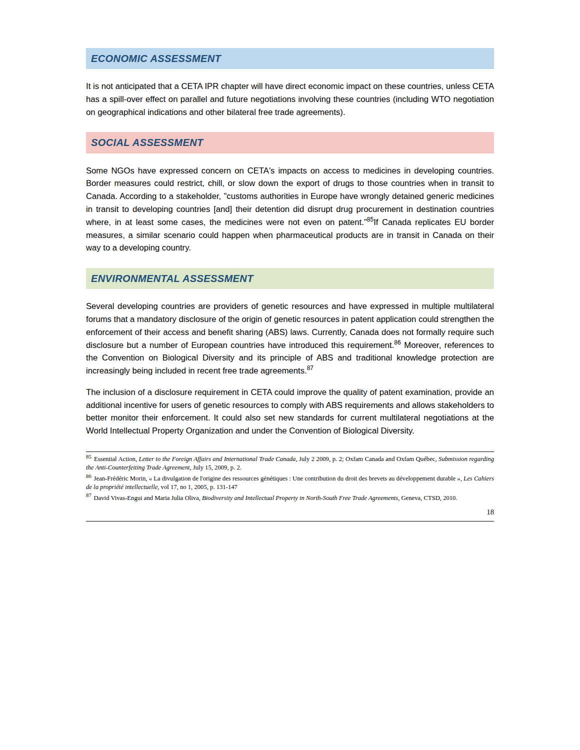ECONOMIC ASSESSMENT
It is not anticipated that a CETA IPR chapter will have direct economic impact on these countries, unless CETA has a spill-over effect on parallel and future negotiations involving these countries (including WTO negotiation on geographical indications and other bilateral free trade agreements).
SOCIAL ASSESSMENT
Some NGOs have expressed concern on CETA's impacts on access to medicines in developing countries. Border measures could restrict, chill, or slow down the export of drugs to those countries when in transit to Canada. According to a stakeholder, "customs authorities in Europe have wrongly detained generic medicines in transit to developing countries [and] their detention did disrupt drug procurement in destination countries where, in at least some cases, the medicines were not even on patent."85If Canada replicates EU border measures, a similar scenario could happen when pharmaceutical products are in transit in Canada on their way to a developing country.
ENVIRONMENTAL ASSESSMENT
Several developing countries are providers of genetic resources and have expressed in multiple multilateral forums that a mandatory disclosure of the origin of genetic resources in patent application could strengthen the enforcement of their access and benefit sharing (ABS) laws. Currently, Canada does not formally require such disclosure but a number of European countries have introduced this requirement.86 Moreover, references to the Convention on Biological Diversity and its principle of ABS and traditional knowledge protection are increasingly being included in recent free trade agreements.87
The inclusion of a disclosure requirement in CETA could improve the quality of patent examination, provide an additional incentive for users of genetic resources to comply with ABS requirements and allows stakeholders to better monitor their enforcement. It could also set new standards for current multilateral negotiations at the World Intellectual Property Organization and under the Convention of Biological Diversity.
85 Essential Action, Letter to the Foreign Affairs and International Trade Canada, July 2 2009, p. 2; Oxfam Canada and Oxfam Québec, Submission regarding the Anti-Counterfeiting Trade Agreement, July 15, 2009, p. 2.
86 Jean-Frédéric Morin, « La divulgation de l'origine des ressources génétiques : Une contribution du droit des brevets au développement durable », Les Cahiers de la propriété intellectuelle, vol 17, no 1, 2005, p. 131-147
87 David Vivas-Engui and Maria Julia Oliva, Biodiversity and Intellectual Property in North-South Free Trade Agreements, Geneva, CTSD, 2010.
18